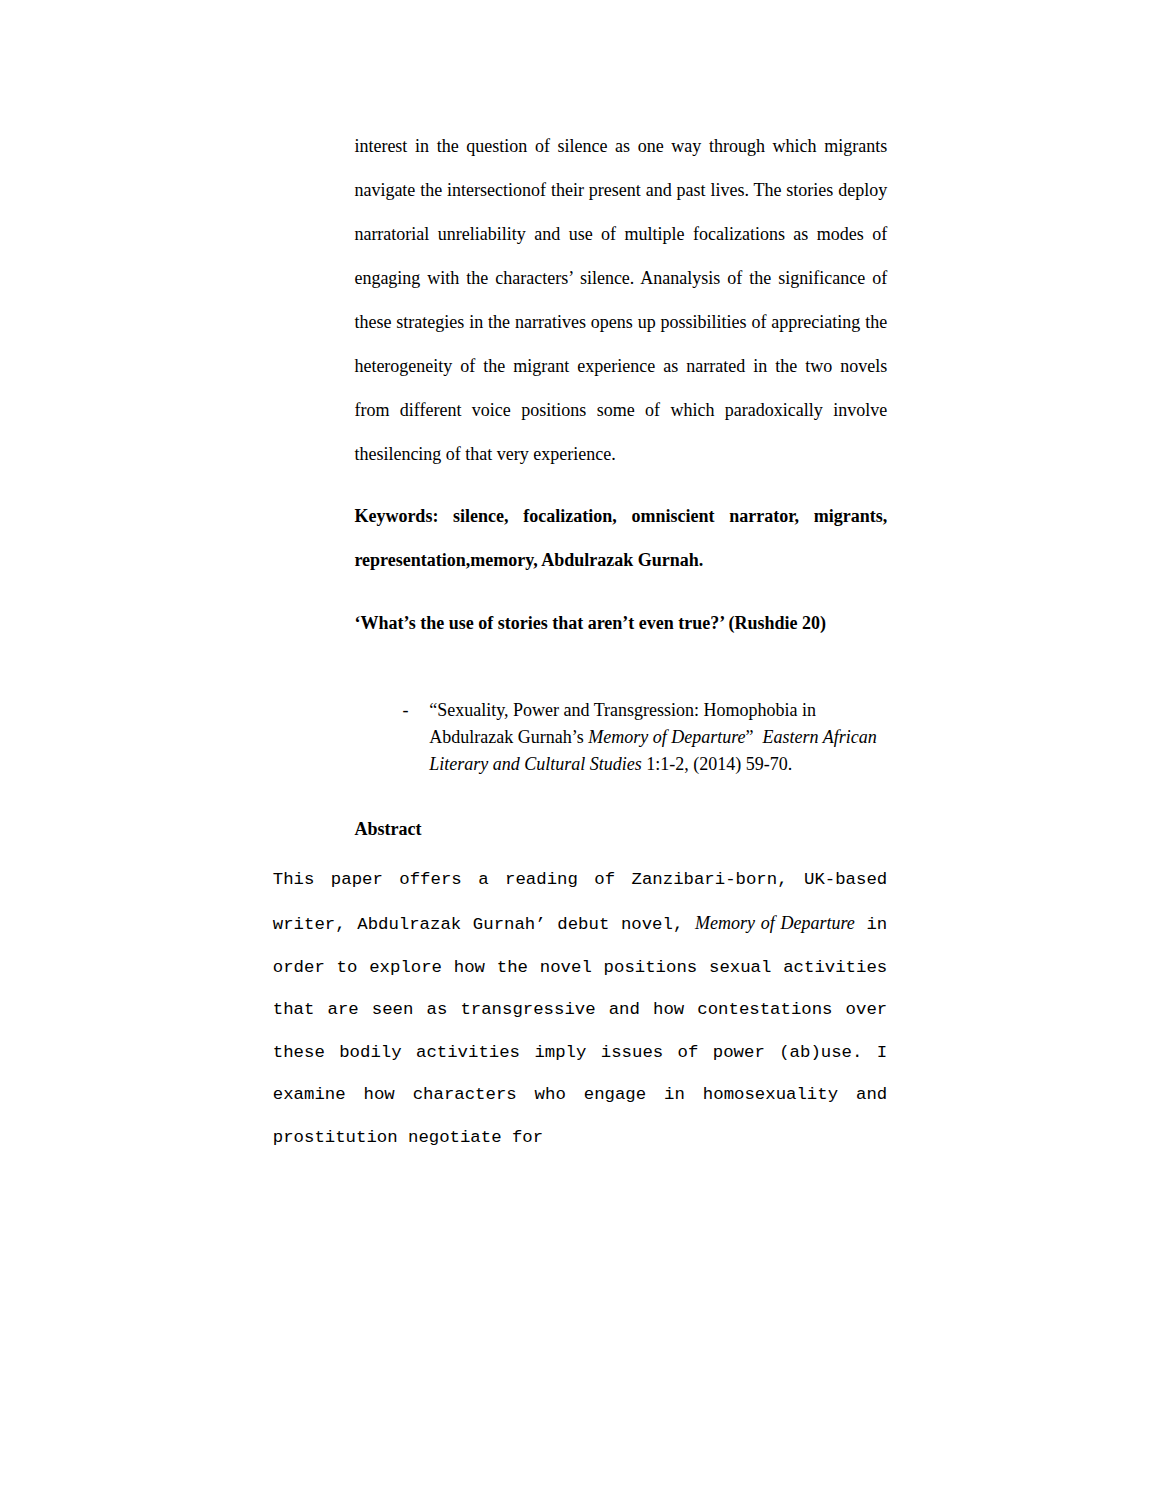interest in the question of silence as one way through which migrants navigate the intersectionof their present and past lives. The stories deploy narratorial unreliability and use of multiple focalizations as modes of engaging with the characters’ silence. Ananalysis of the significance of these strategies in the narratives opens up possibilities of appreciating the heterogeneity of the migrant experience as narrated in the two novels from different voice positions some of which paradoxically involve thesilencing of that very experience.
Keywords: silence, focalization, omniscient narrator, migrants, representation,memory, Abdulrazak Gurnah.
‘What’s the use of stories that aren’t even true?’ (Rushdie 20)
“Sexuality, Power and Transgression: Homophobia in Abdulrazak Gurnah’s Memory of Departure” Eastern African Literary and Cultural Studies 1:1-2, (2014) 59-70.
Abstract
This paper offers a reading of Zanzibari-born, UK-based writer, Abdulrazak Gurnah’ debut novel, Memory of Departure in order to explore how the novel positions sexual activities that are seen as transgressive and how contestations over these bodily activities imply issues of power (ab)use. I examine how characters who engage in homosexuality and prostitution negotiate for